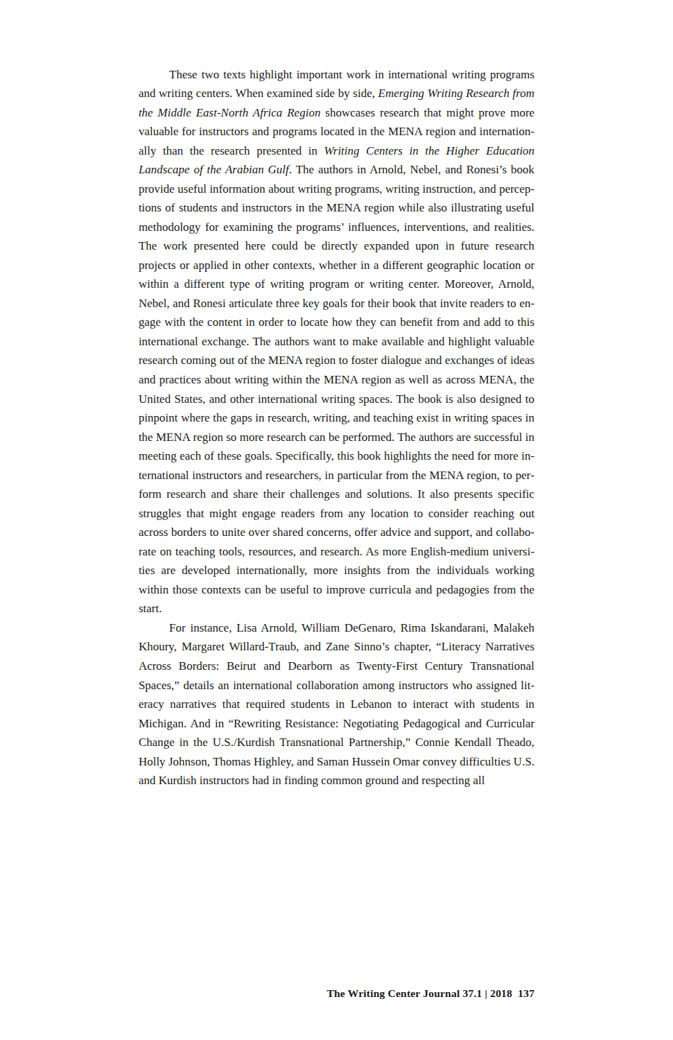These two texts highlight important work in international writing programs and writing centers. When examined side by side, Emerging Writing Research from the Middle East-North Africa Region showcases research that might prove more valuable for instructors and programs located in the MENA region and internationally than the research presented in Writing Centers in the Higher Education Landscape of the Arabian Gulf. The authors in Arnold, Nebel, and Ronesi’s book provide useful information about writing programs, writing instruction, and perceptions of students and instructors in the MENA region while also illustrating useful methodology for examining the programs’ influences, interventions, and realities. The work presented here could be directly expanded upon in future research projects or applied in other contexts, whether in a different geographic location or within a different type of writing program or writing center. Moreover, Arnold, Nebel, and Ronesi articulate three key goals for their book that invite readers to engage with the content in order to locate how they can benefit from and add to this international exchange. The authors want to make available and highlight valuable research coming out of the MENA region to foster dialogue and exchanges of ideas and practices about writing within the MENA region as well as across MENA, the United States, and other international writing spaces. The book is also designed to pinpoint where the gaps in research, writing, and teaching exist in writing spaces in the MENA region so more research can be performed. The authors are successful in meeting each of these goals. Specifically, this book highlights the need for more international instructors and researchers, in particular from the MENA region, to perform research and share their challenges and solutions. It also presents specific struggles that might engage readers from any location to consider reaching out across borders to unite over shared concerns, offer advice and support, and collaborate on teaching tools, resources, and research. As more English-medium universities are developed internationally, more insights from the individuals working within those contexts can be useful to improve curricula and pedagogies from the start.
For instance, Lisa Arnold, William DeGenaro, Rima Iskandarani, Malakeh Khoury, Margaret Willard-Traub, and Zane Sinno’s chapter, “Literacy Narratives Across Borders: Beirut and Dearborn as Twenty-First Century Transnational Spaces,” details an international collaboration among instructors who assigned literacy narratives that required students in Lebanon to interact with students in Michigan. And in “Rewriting Resistance: Negotiating Pedagogical and Curricular Change in the U.S./Kurdish Transnational Partnership,” Connie Kendall Theado, Holly Johnson, Thomas Highley, and Saman Hussein Omar convey difficulties U.S. and Kurdish instructors had in finding common ground and respecting all
The Writing Center Journal 37.1 | 2018 137